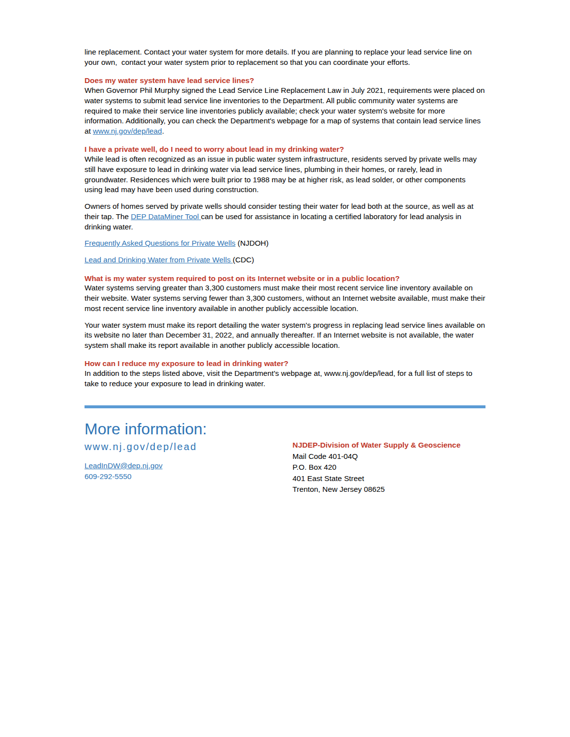line replacement. Contact your water system for more details. If you are planning to replace your lead service line on your own, contact your water system prior to replacement so that you can coordinate your efforts.
Does my water system have lead service lines?
When Governor Phil Murphy signed the Lead Service Line Replacement Law in July 2021, requirements were placed on water systems to submit lead service line inventories to the Department. All public community water systems are required to make their service line inventories publicly available; check your water system's website for more information. Additionally, you can check the Department's webpage for a map of systems that contain lead service lines at www.nj.gov/dep/lead.
I have a private well, do I need to worry about lead in my drinking water?
While lead is often recognized as an issue in public water system infrastructure, residents served by private wells may still have exposure to lead in drinking water via lead service lines, plumbing in their homes, or rarely, lead in groundwater. Residences which were built prior to 1988 may be at higher risk, as lead solder, or other components using lead may have been used during construction.
Owners of homes served by private wells should consider testing their water for lead both at the source, as well as at their tap. The DEP DataMiner Tool can be used for assistance in locating a certified laboratory for lead analysis in drinking water.
Frequently Asked Questions for Private Wells (NJDOH)
Lead and Drinking Water from Private Wells (CDC)
What is my water system required to post on its Internet website or in a public location?
Water systems serving greater than 3,300 customers must make their most recent service line inventory available on their website. Water systems serving fewer than 3,300 customers, without an Internet website available, must make their most recent service line inventory available in another publicly accessible location.
Your water system must make its report detailing the water system's progress in replacing lead service lines available on its website no later than December 31, 2022, and annually thereafter. If an Internet website is not available, the water system shall make its report available in another publicly accessible location.
How can I reduce my exposure to lead in drinking water?
In addition to the steps listed above, visit the Department's webpage at, www.nj.gov/dep/lead, for a full list of steps to take to reduce your exposure to lead in drinking water.
More information:
www.nj.gov/dep/lead
LeadInDW@dep.nj.gov
609-292-5550
NJDEP-Division of Water Supply & Geoscience
Mail Code 401-04Q
P.O. Box 420
401 East State Street
Trenton, New Jersey 08625